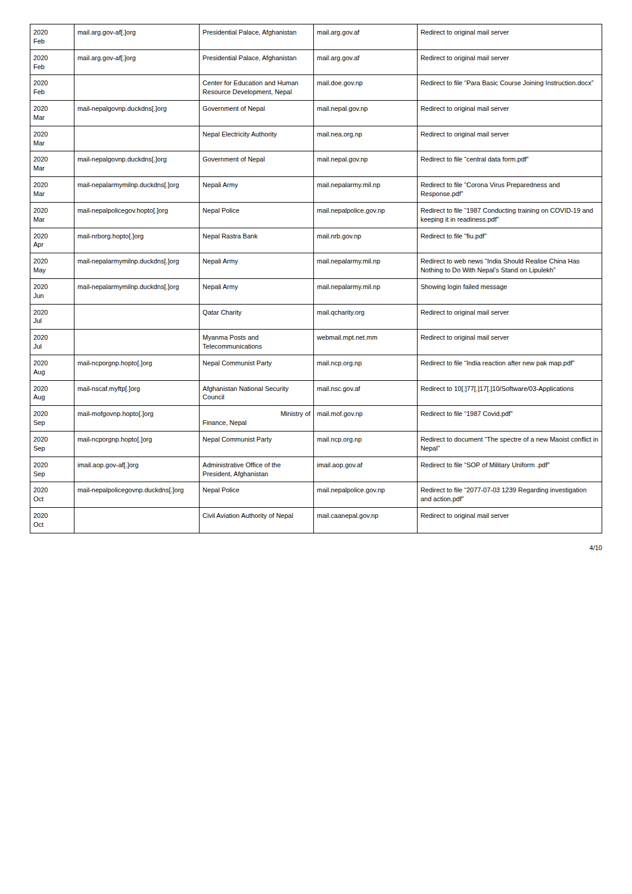| 2020 Feb | mail.arg.gov-af[.]org | Presidential Palace, Afghanistan | mail.arg.gov.af | Redirect to original mail server |
| 2020 Feb | mail.arg.gov-af[.]org | Presidential Palace, Afghanistan | mail.arg.gov.af | Redirect to original mail server |
| 2020 Feb | | Center for Education and Human Resource Development, Nepal | mail.doe.gov.np | Redirect to file “Para Basic Course Joining Instruction.docx” |
| 2020 Mar | mail-nepalgovnp.duckdns[.]org | Government of Nepal | mail.nepal.gov.np | Redirect to original mail server |
| 2020 Mar | | Nepal Electricity Authority | mail.nea.org.np | Redirect to original mail server |
| 2020 Mar | mail-nepalgovnp.duckdns[.]org | Government of Nepal | mail.nepal.gov.np | Redirect to file “central data form.pdf” |
| 2020 Mar | mail-nepalarmymilnp.duckdns[.]org | Nepali Army | mail.nepalarmy.mil.np | Redirect to file “Corona Virus Preparedness and Response.pdf” |
| 2020 Mar | mail-nepalpolicegov.hopto[.]org | Nepal Police | mail.nepalpolice.gov.np | Redirect to file “1987 Conducting training on COVID-19 and keeping it in readiness.pdf” |
| 2020 Apr | mail-nrborg.hopto[.]org | Nepal Rastra Bank | mail.nrb.gov.np | Redirect to file "fiu.pdf” |
| 2020 May | mail-nepalarmymilnp.duckdns[.]org | Nepali Army | mail.nepalarmy.mil.np | Redirect to web news “India Should Realise China Has Nothing to Do With Nepal’s Stand on Lipulekh” |
| 2020 Jun | mail-nepalarmymilnp.duckdns[.]org | Nepali Army | mail.nepalarmy.mil.np | Showing login failed message |
| 2020 Jul | | Qatar Charity | mail.qcharity.org | Redirect to original mail server |
| 2020 Jul | | Myanma Posts and Telecommunications | webmail.mpt.net.mm | Redirect to original mail server |
| 2020 Aug | mail-ncporgnp.hopto[.]org | Nepal Communist Party | mail.ncp.org.np | Redirect to file “India reaction after new pak map.pdf” |
| 2020 Aug | mail-nscaf.myftp[.]org | Afghanistan National Security Council | mail.nsc.gov.af | Redirect to 10[.]77[.]17[.]10/Software/03-Applications |
| 2020 Sep | mail-mofgovnp.hopto[.]org | Ministry of Finance, Nepal | mail.mof.gov.np | Redirect to file “1987 Covid.pdf” |
| 2020 Sep | mail-ncporgnp.hopto[.]org | Nepal Communist Party | mail.ncp.org.np | Redirect to document “The spectre of a new Maoist conflict in Nepal” |
| 2020 Sep | imail.aop.gov-af[.]org | Administrative Office of the President, Afghanistan | imail.aop.gov.af | Redirect to file “SOP of Military Uniform .pdf” |
| 2020 Oct | mail-nepalpolicegovnp.duckdns[.]org | Nepal Police | mail.nepalpolice.gov.np | Redirect to file “2077-07-03 1239 Regarding investigation and action.pdf” |
| 2020 Oct | | Civil Aviation Authority of Nepal | mail.caanepal.gov.np | Redirect to original mail server |
4/10